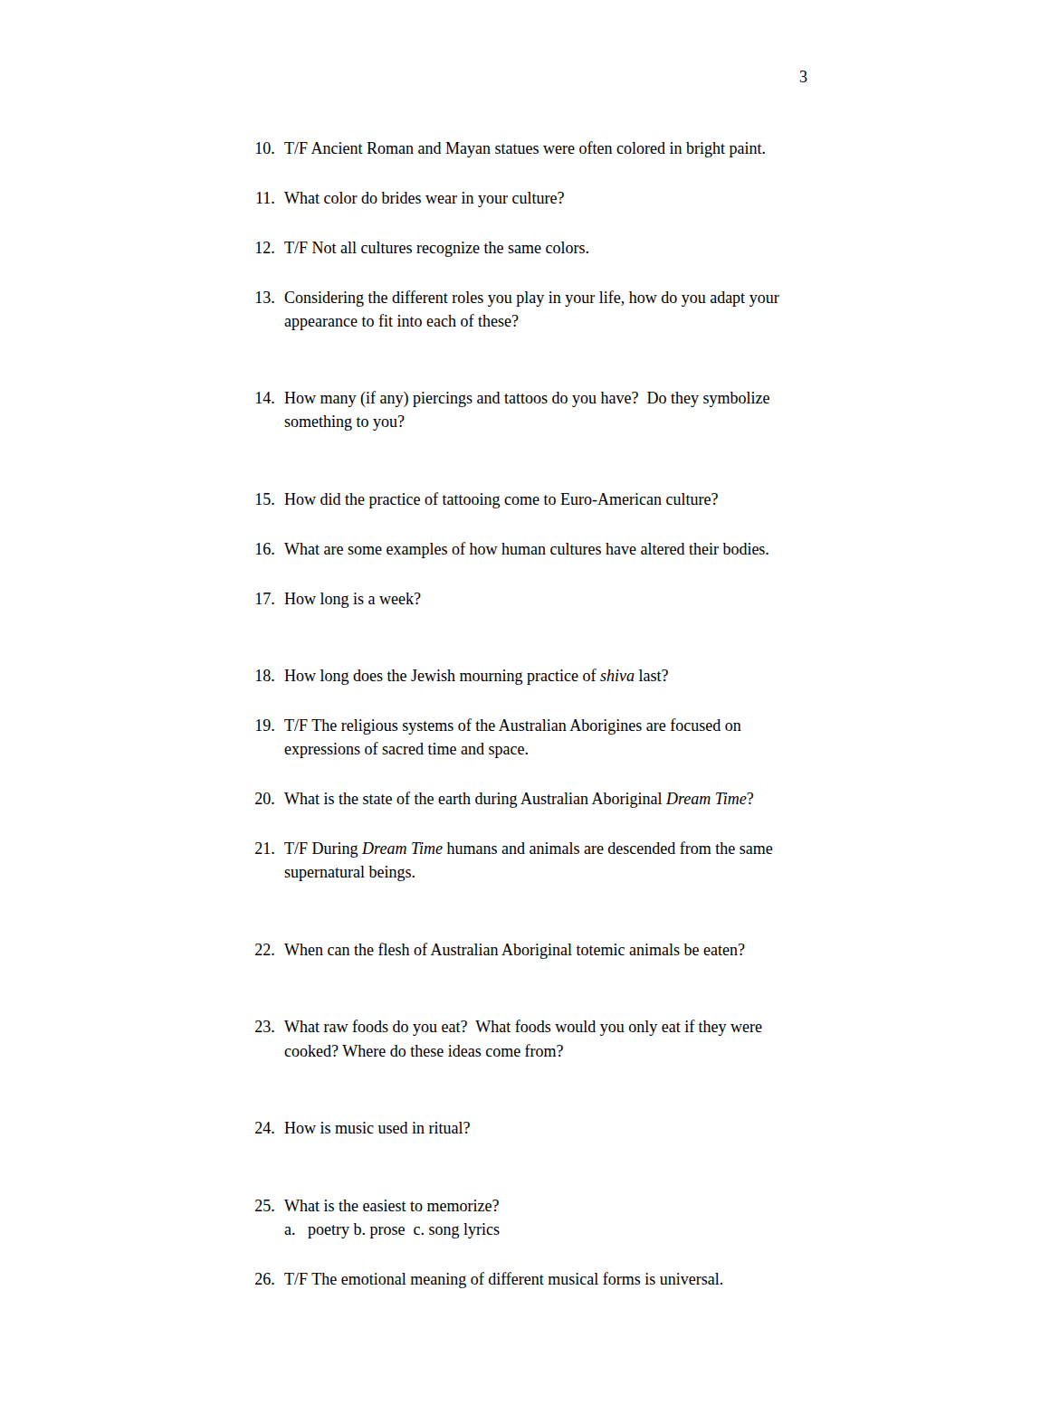3
T/F Ancient Roman and Mayan statues were often colored in bright paint.
What color do brides wear in your culture?
T/F Not all cultures recognize the same colors.
Considering the different roles you play in your life, how do you adapt your appearance to fit into each of these?
How many (if any) piercings and tattoos do you have? Do they symbolize something to you?
How did the practice of tattooing come to Euro-American culture?
What are some examples of how human cultures have altered their bodies.
How long is a week?
How long does the Jewish mourning practice of shiva last?
T/F The religious systems of the Australian Aborigines are focused on expressions of sacred time and space.
What is the state of the earth during Australian Aboriginal Dream Time?
T/F During Dream Time humans and animals are descended from the same supernatural beings.
When can the flesh of Australian Aboriginal totemic animals be eaten?
What raw foods do you eat? What foods would you only eat if they were cooked? Where do these ideas come from?
How is music used in ritual?
What is the easiest to memorize?
a. poetry b. prose c. song lyrics
T/F The emotional meaning of different musical forms is universal.